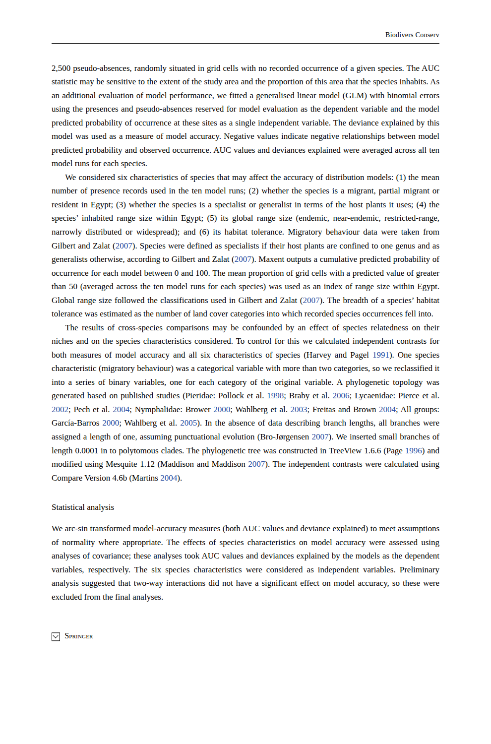Biodivers Conserv
2,500 pseudo-absences, randomly situated in grid cells with no recorded occurrence of a given species. The AUC statistic may be sensitive to the extent of the study area and the proportion of this area that the species inhabits. As an additional evaluation of model performance, we fitted a generalised linear model (GLM) with binomial errors using the presences and pseudo-absences reserved for model evaluation as the dependent variable and the model predicted probability of occurrence at these sites as a single independent variable. The deviance explained by this model was used as a measure of model accuracy. Negative values indicate negative relationships between model predicted probability and observed occurrence. AUC values and deviances explained were averaged across all ten model runs for each species.
We considered six characteristics of species that may affect the accuracy of distribution models: (1) the mean number of presence records used in the ten model runs; (2) whether the species is a migrant, partial migrant or resident in Egypt; (3) whether the species is a specialist or generalist in terms of the host plants it uses; (4) the species’ inhabited range size within Egypt; (5) its global range size (endemic, near-endemic, restricted-range, narrowly distributed or widespread); and (6) its habitat tolerance. Migratory behaviour data were taken from Gilbert and Zalat (2007). Species were defined as specialists if their host plants are confined to one genus and as generalists otherwise, according to Gilbert and Zalat (2007). Maxent outputs a cumulative predicted probability of occurrence for each model between 0 and 100. The mean proportion of grid cells with a predicted value of greater than 50 (averaged across the ten model runs for each species) was used as an index of range size within Egypt. Global range size followed the classifications used in Gilbert and Zalat (2007). The breadth of a species’ habitat tolerance was estimated as the number of land cover categories into which recorded species occurrences fell into.
The results of cross-species comparisons may be confounded by an effect of species relatedness on their niches and on the species characteristics considered. To control for this we calculated independent contrasts for both measures of model accuracy and all six characteristics of species (Harvey and Pagel 1991). One species characteristic (migratory behaviour) was a categorical variable with more than two categories, so we reclassified it into a series of binary variables, one for each category of the original variable. A phylogenetic topology was generated based on published studies (Pieridae: Pollock et al. 1998; Braby et al. 2006; Lycaenidae: Pierce et al. 2002; Pech et al. 2004; Nymphalidae: Brower 2000; Wahlberg et al. 2003; Freitas and Brown 2004; All groups: García-Barros 2000; Wahlberg et al. 2005). In the absence of data describing branch lengths, all branches were assigned a length of one, assuming punctuational evolution (Bro-Jørgensen 2007). We inserted small branches of length 0.0001 in to polytomous clades. The phylogenetic tree was constructed in TreeView 1.6.6 (Page 1996) and modified using Mesquite 1.12 (Maddison and Maddison 2007). The independent contrasts were calculated using Compare Version 4.6b (Martins 2004).
Statistical analysis
We arc-sin transformed model-accuracy measures (both AUC values and deviance explained) to meet assumptions of normality where appropriate. The effects of species characteristics on model accuracy were assessed using analyses of covariance; these analyses took AUC values and deviances explained by the models as the dependent variables, respectively. The six species characteristics were considered as independent variables. Preliminary analysis suggested that two-way interactions did not have a significant effect on model accuracy, so these were excluded from the final analyses.
Springer